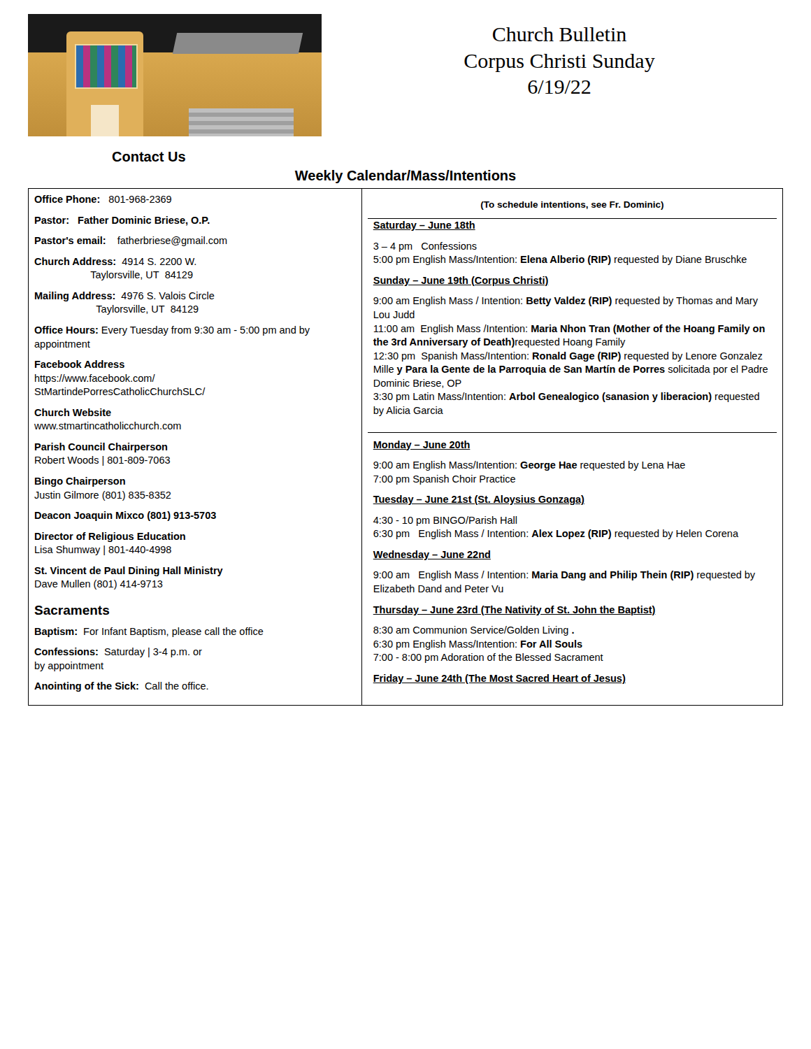Church Bulletin
Corpus Christi Sunday
6/19/22
Contact Us
Weekly Calendar/Mass/Intentions
| Office Phone: 801-968-2369 Pastor: Father Dominic Briese, O.P. Pastor's email: fatherbriese@gmail.com Church Address: 4914 S. 2200 W. Taylorsville, UT 84129 Mailing Address: 4976 S. Valois Circle Taylorsville, UT 84129 Office Hours: Every Tuesday from 9:30 am - 5:00 pm and by appointment Facebook Address https://www.facebook.com/ StMartindePorresCatholicChurchSLC/ Church Website www.stmartincatholicchurch.com Parish Council Chairperson Robert Woods / 801-809-7063 Bingo Chairperson Justin Gilmore (801) 835-8352 Deacon Joaquin Mixco (801) 913-5703 Director of Religious Education Lisa Shumway / 801-440-4998 St. Vincent de Paul Dining Hall Ministry Dave Mullen (801) 414-9713 Sacraments Baptism: For Infant Baptism, please call the office Confessions: Saturday / 3-4 p.m. or by appointment Anointing of the Sick: Call the office. | (To schedule intentions, see Fr. Dominic) Saturday – June 18th 3 – 4 pm Confessions 5:00 pm English Mass/Intention: Elena Alberio (RIP) requested by Diane Bruschke Sunday – June 19th (Corpus Christi) 9:00 am English Mass / Intention: Betty Valdez (RIP) requested by Thomas and Mary Lou Judd 11:00 am English Mass /Intention: Maria Nhon Tran (Mother of the Hoang Family on the 3rd Anniversary of Death) requested Hoang Family 12:30 pm Spanish Mass/Intention: Ronald Gage (RIP) requested by Lenore Gonzalez Mille y Para la Gente de la Parroquia de San Martín de Porres solicitada por el Padre Dominic Briese, OP 3:30 pm Latin Mass/Intention: Arbol Genealogico (sanasion y liberacion) requested by Alicia Garcia Monday – June 20th 9:00 am English Mass/Intention: George Hae requested by Lena Hae 7:00 pm Spanish Choir Practice Tuesday – June 21st (St. Aloysius Gonzaga) 4:30 - 10 pm BINGO/Parish Hall 6:30 pm English Mass / Intention: Alex Lopez (RIP) requested by Helen Corena Wednesday – June 22nd 9:00 am English Mass / Intention: Maria Dang and Philip Thein (RIP) requested by Elizabeth Dand and Peter Vu Thursday – June 23rd (The Nativity of St. John the Baptist) 8:30 am Communion Service/Golden Living . 6:30 pm English Mass/Intention: For All Souls 7:00 - 8:00 pm Adoration of the Blessed Sacrament Friday – June 24th (The Most Sacred Heart of Jesus) |